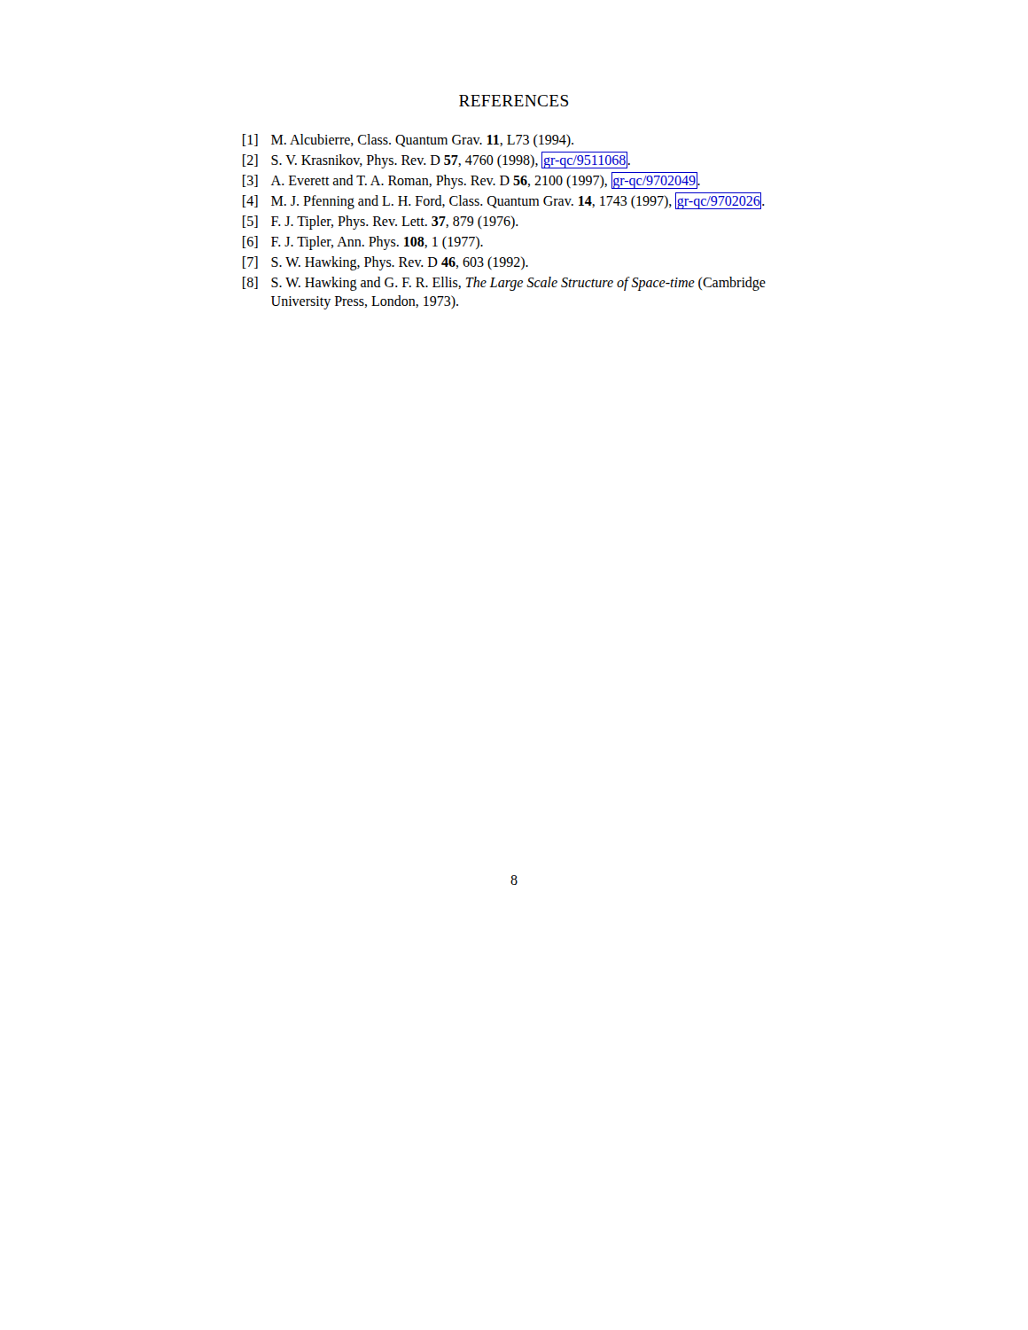REFERENCES
[1] M. Alcubierre, Class. Quantum Grav. 11, L73 (1994).
[2] S. V. Krasnikov, Phys. Rev. D 57, 4760 (1998), gr-qc/9511068.
[3] A. Everett and T. A. Roman, Phys. Rev. D 56, 2100 (1997), gr-qc/9702049.
[4] M. J. Pfenning and L. H. Ford, Class. Quantum Grav. 14, 1743 (1997), gr-qc/9702026.
[5] F. J. Tipler, Phys. Rev. Lett. 37, 879 (1976).
[6] F. J. Tipler, Ann. Phys. 108, 1 (1977).
[7] S. W. Hawking, Phys. Rev. D 46, 603 (1992).
[8] S. W. Hawking and G. F. R. Ellis, The Large Scale Structure of Space-time (Cambridge University Press, London, 1973).
8